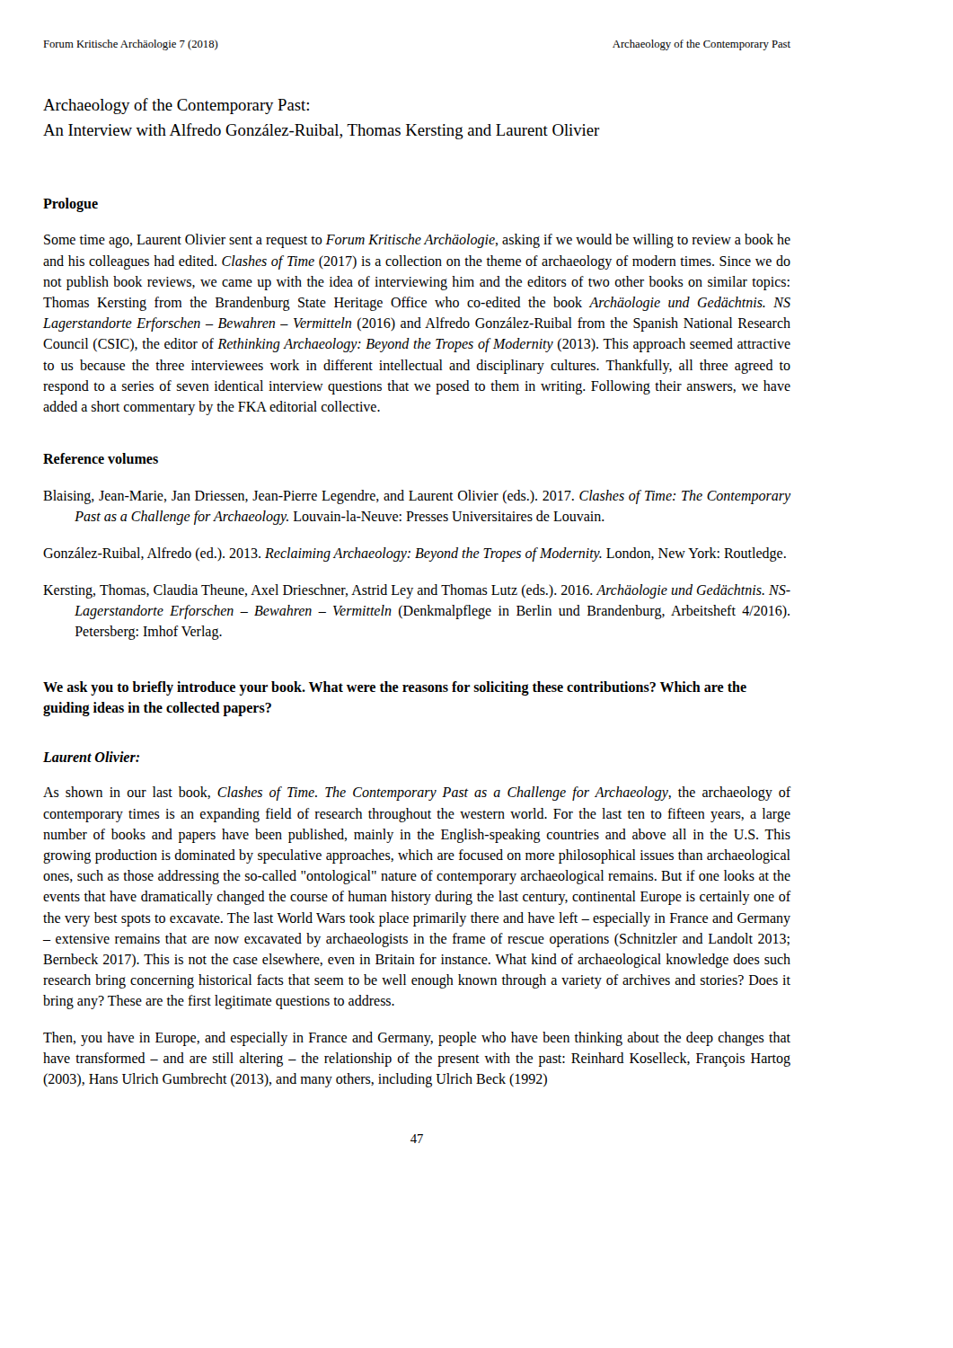Forum Kritische Archäologie 7 (2018) Archaeology of the Contemporary Past
Archaeology of the Contemporary Past:
An Interview with Alfredo González-Ruibal, Thomas Kersting and Laurent Olivier
Prologue
Some time ago, Laurent Olivier sent a request to Forum Kritische Archäologie, asking if we would be willing to review a book he and his colleagues had edited. Clashes of Time (2017) is a collection on the theme of archaeology of modern times. Since we do not publish book reviews, we came up with the idea of interviewing him and the editors of two other books on similar topics: Thomas Kersting from the Brandenburg State Heritage Office who co-edited the book Archäologie und Gedächtnis. NS Lagerstandorte Erforschen – Bewahren – Vermitteln (2016) and Alfredo González-Ruibal from the Spanish National Research Council (CSIC), the editor of Rethinking Archaeology: Beyond the Tropes of Modernity (2013). This approach seemed attractive to us because the three interviewees work in different intellectual and disciplinary cultures. Thankfully, all three agreed to respond to a series of seven identical interview questions that we posed to them in writing. Following their answers, we have added a short commentary by the FKA editorial collective.
Reference volumes
Blaising, Jean-Marie, Jan Driessen, Jean-Pierre Legendre, and Laurent Olivier (eds.). 2017. Clashes of Time: The Contemporary Past as a Challenge for Archaeology. Louvain-la-Neuve: Presses Universitaires de Louvain.
González-Ruibal, Alfredo (ed.). 2013. Reclaiming Archaeology: Beyond the Tropes of Modernity. London, New York: Routledge.
Kersting, Thomas, Claudia Theune, Axel Drieschner, Astrid Ley and Thomas Lutz (eds.). 2016. Archäologie und Gedächtnis. NS-Lagerstandorte Erforschen – Bewahren – Vermitteln (Denkmalpflege in Berlin und Brandenburg, Arbeitsheft 4/2016). Petersberg: Imhof Verlag.
We ask you to briefly introduce your book. What were the reasons for soliciting these contributions? Which are the guiding ideas in the collected papers?
Laurent Olivier:
As shown in our last book, Clashes of Time. The Contemporary Past as a Challenge for Archaeology, the archaeology of contemporary times is an expanding field of research throughout the western world. For the last ten to fifteen years, a large number of books and papers have been published, mainly in the English-speaking countries and above all in the U.S. This growing production is dominated by speculative approaches, which are focused on more philosophical issues than archaeological ones, such as those addressing the so-called "ontological" nature of contemporary archaeological remains. But if one looks at the events that have dramatically changed the course of human history during the last century, continental Europe is certainly one of the very best spots to excavate. The last World Wars took place primarily there and have left – especially in France and Germany – extensive remains that are now excavated by archaeologists in the frame of rescue operations (Schnitzler and Landolt 2013; Bernbeck 2017). This is not the case elsewhere, even in Britain for instance. What kind of archaeological knowledge does such research bring concerning historical facts that seem to be well enough known through a variety of archives and stories? Does it bring any? These are the first legitimate questions to address.
Then, you have in Europe, and especially in France and Germany, people who have been thinking about the deep changes that have transformed – and are still altering – the relationship of the present with the past: Reinhard Koselleck, François Hartog (2003), Hans Ulrich Gumbrecht (2013), and many others, including Ulrich Beck (1992)
47